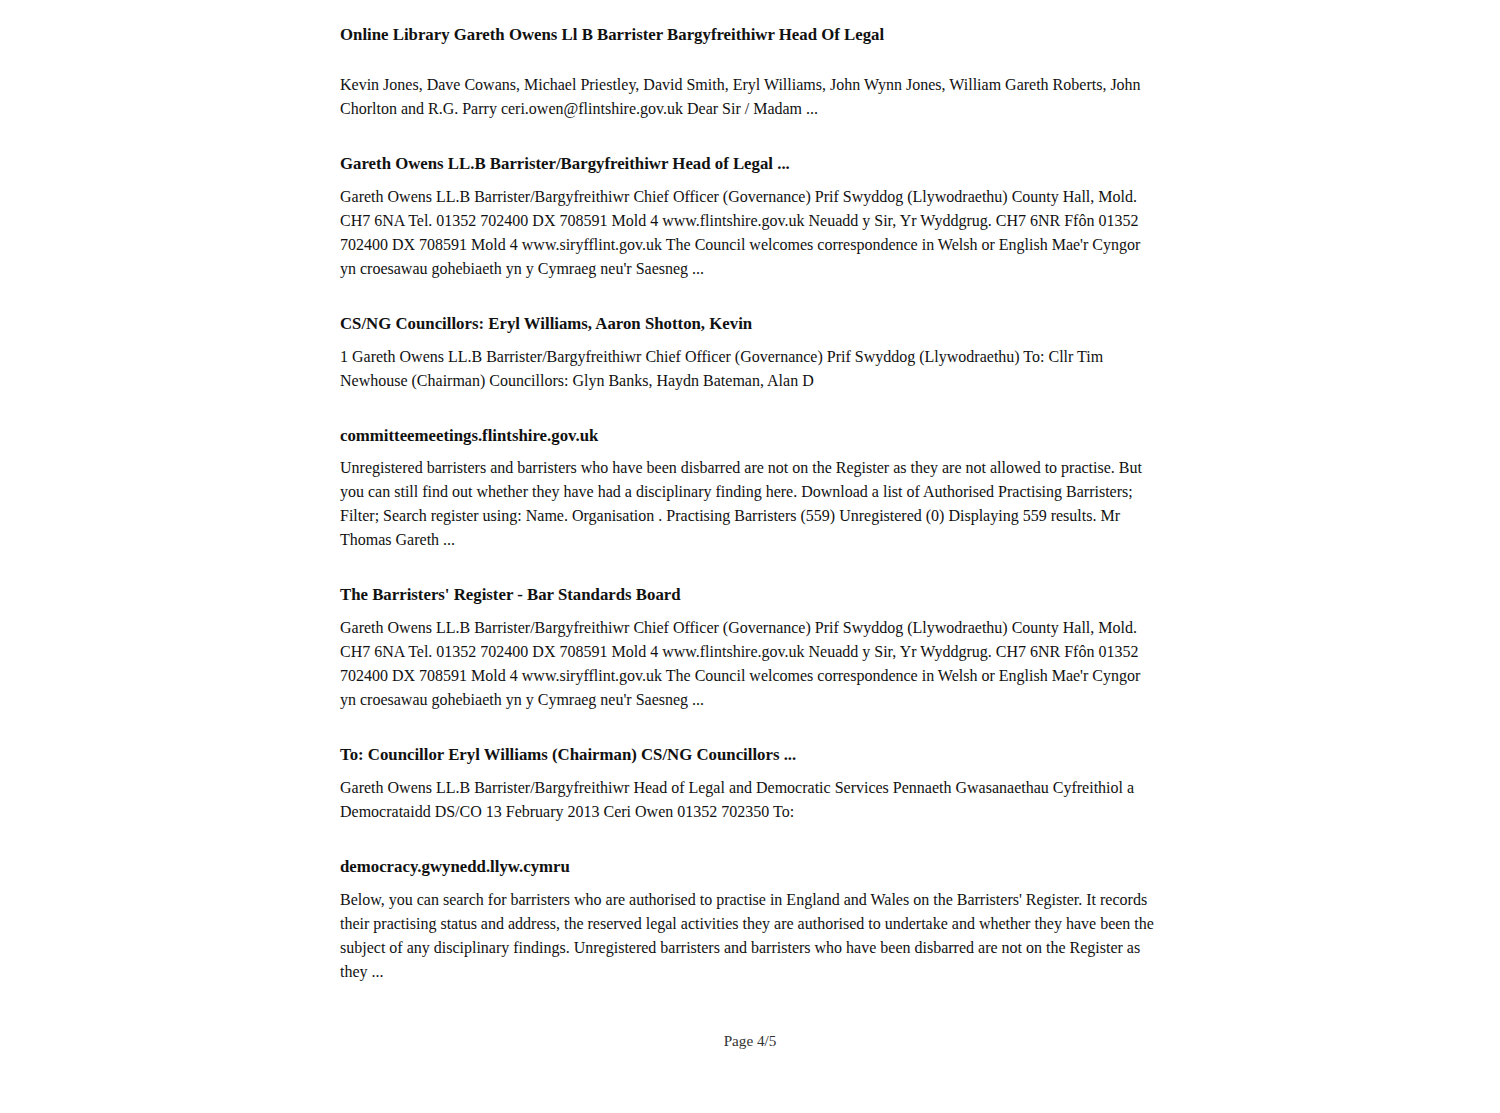Online Library Gareth Owens Ll B Barrister Bargyfreithiwr Head Of Legal
Kevin Jones, Dave Cowans, Michael Priestley, David Smith, Eryl Williams, John Wynn Jones, William Gareth Roberts, John Chorlton and R.G. Parry ceri.owen@flintshire.gov.uk Dear Sir / Madam ...
Gareth Owens LL.B Barrister/Bargyfreithiwr Head of Legal ...
Gareth Owens LL.B Barrister/Bargyfreithiwr Chief Officer (Governance) Prif Swyddog (Llywodraethu) County Hall, Mold. CH7 6NA Tel. 01352 702400 DX 708591 Mold 4 www.flintshire.gov.uk Neuadd y Sir, Yr Wyddgrug. CH7 6NR Ffôn 01352 702400 DX 708591 Mold 4 www.siryfflint.gov.uk The Council welcomes correspondence in Welsh or English Mae'r Cyngor yn croesawau gohebiaeth yn y Cymraeg neu'r Saesneg ...
CS/NG Councillors: Eryl Williams, Aaron Shotton, Kevin
1 Gareth Owens LL.B Barrister/Bargyfreithiwr Chief Officer (Governance) Prif Swyddog (Llywodraethu) To: Cllr Tim Newhouse (Chairman) Councillors: Glyn Banks, Haydn Bateman, Alan D
committeemeetings.flintshire.gov.uk
Unregistered barristers and barristers who have been disbarred are not on the Register as they are not allowed to practise. But you can still find out whether they have had a disciplinary finding here. Download a list of Authorised Practising Barristers; Filter; Search register using: Name. Organisation . Practising Barristers (559) Unregistered (0) Displaying 559 results. Mr Thomas Gareth ...
The Barristers' Register - Bar Standards Board
Gareth Owens LL.B Barrister/Bargyfreithiwr Chief Officer (Governance) Prif Swyddog (Llywodraethu) County Hall, Mold. CH7 6NA Tel. 01352 702400 DX 708591 Mold 4 www.flintshire.gov.uk Neuadd y Sir, Yr Wyddgrug. CH7 6NR Ffôn 01352 702400 DX 708591 Mold 4 www.siryfflint.gov.uk The Council welcomes correspondence in Welsh or English Mae'r Cyngor yn croesawau gohebiaeth yn y Cymraeg neu'r Saesneg ...
To: Councillor Eryl Williams (Chairman) CS/NG Councillors ...
Gareth Owens LL.B Barrister/Bargyfreithiwr Head of Legal and Democratic Services Pennaeth Gwasanaethau Cyfreithiol a Democrataidd DS/CO 13 February 2013 Ceri Owen 01352 702350 To:
democracy.gwynedd.llyw.cymru
Below, you can search for barristers who are authorised to practise in England and Wales on the Barristers' Register. It records their practising status and address, the reserved legal activities they are authorised to undertake and whether they have been the subject of any disciplinary findings. Unregistered barristers and barristers who have been disbarred are not on the Register as they ...
Page 4/5